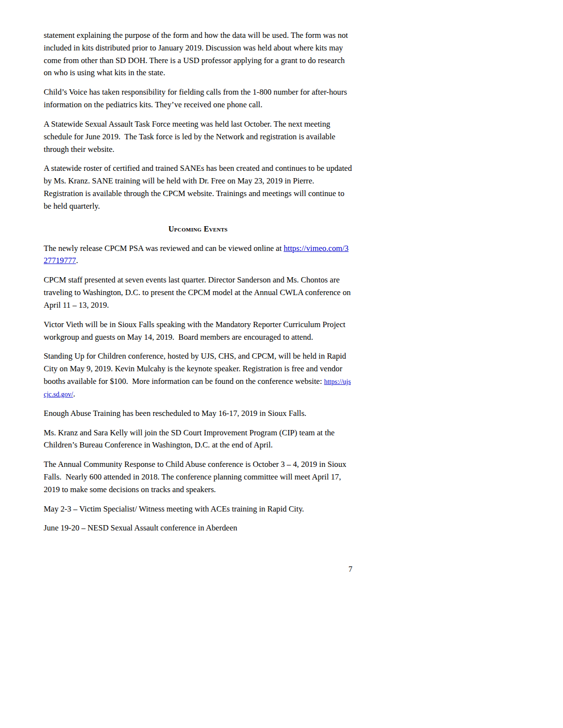statement explaining the purpose of the form and how the data will be used. The form was not included in kits distributed prior to January 2019. Discussion was held about where kits may come from other than SD DOH. There is a USD professor applying for a grant to do research on who is using what kits in the state.
Child’s Voice has taken responsibility for fielding calls from the 1-800 number for after-hours information on the pediatrics kits. They’ve received one phone call.
A Statewide Sexual Assault Task Force meeting was held last October. The next meeting schedule for June 2019. The Task force is led by the Network and registration is available through their website.
A statewide roster of certified and trained SANEs has been created and continues to be updated by Ms. Kranz. SANE training will be held with Dr. Free on May 23, 2019 in Pierre. Registration is available through the CPCM website. Trainings and meetings will continue to be held quarterly.
Upcoming Events
The newly release CPCM PSA was reviewed and can be viewed online at https://vimeo.com/327719777.
CPCM staff presented at seven events last quarter. Director Sanderson and Ms. Chontos are traveling to Washington, D.C. to present the CPCM model at the Annual CWLA conference on April 11 – 13, 2019.
Victor Vieth will be in Sioux Falls speaking with the Mandatory Reporter Curriculum Project workgroup and guests on May 14, 2019. Board members are encouraged to attend.
Standing Up for Children conference, hosted by UJS, CHS, and CPCM, will be held in Rapid City on May 9, 2019. Kevin Mulcahy is the keynote speaker. Registration is free and vendor booths available for $100. More information can be found on the conference website: https://ujscjc.sd.gov/.
Enough Abuse Training has been rescheduled to May 16-17, 2019 in Sioux Falls.
Ms. Kranz and Sara Kelly will join the SD Court Improvement Program (CIP) team at the Children’s Bureau Conference in Washington, D.C. at the end of April.
The Annual Community Response to Child Abuse conference is October 3 – 4, 2019 in Sioux Falls. Nearly 600 attended in 2018. The conference planning committee will meet April 17, 2019 to make some decisions on tracks and speakers.
May 2-3 – Victim Specialist/ Witness meeting with ACEs training in Rapid City.
June 19-20 – NESD Sexual Assault conference in Aberdeen
7